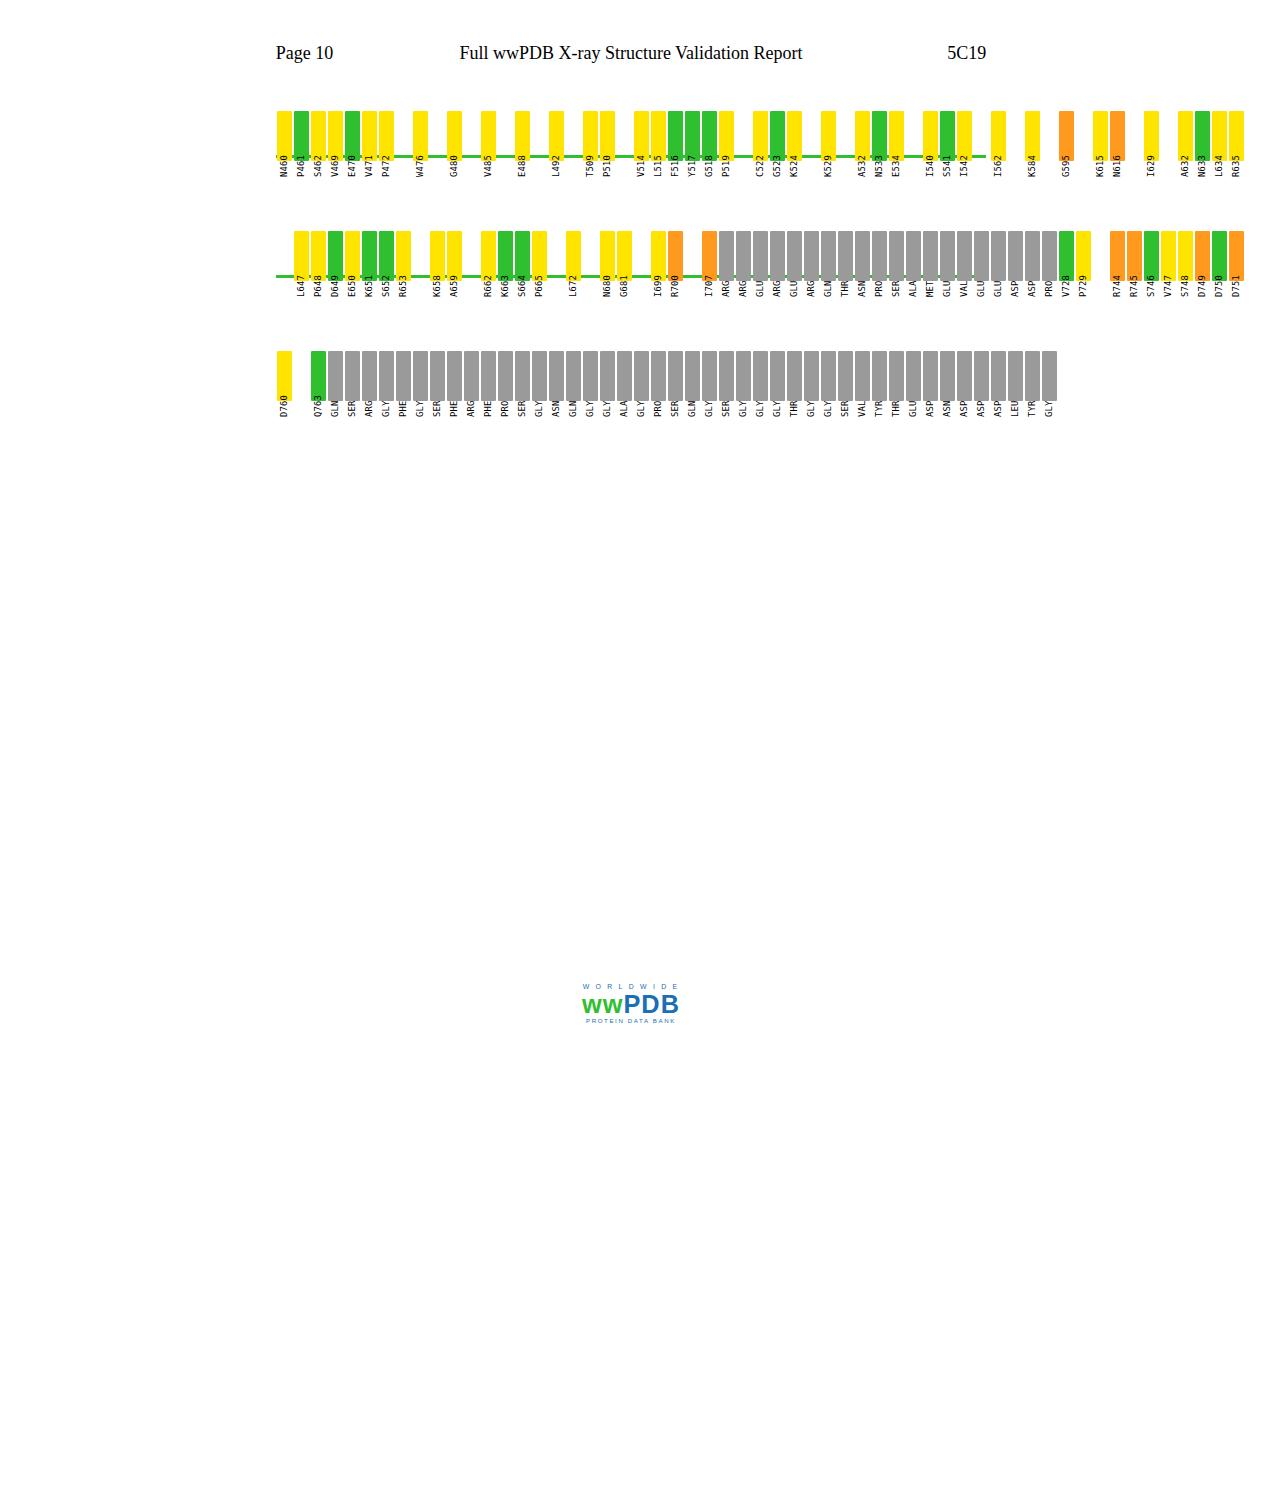Page 10
Full wwPDB X-ray Structure Validation Report
5C19
N460 P461 S462 V469 E470 V471 P472 W476 G480 V485 E488 L492 T509 P510 V514 L515 F516 Y517 G518 P519 C522 G523 K524 K529 A532 N533 E534 I540 S541 I542 I562 K584 G595 K615 N616 I629 A632 N633 L634 R635 Y644
L647 P648 D649 E650 K651 S652 R653 K658 A659 R662 K663 S664 P665 L672 N680 G681 I699 R700 I707 ARG ARG GLU ARG GLU ARG GLN THR ASN PRO SER ALA MET GLU VAL GLU GLU ASP ASP PRO V728 P729 R744 R745 S746 V747 S748 D749 D750 D751 D757
D760 Q763 GLN SER ARG GLY PHE GLY SER PHE ARG PHE PRO SER GLY ASN GLN GLY GLY ALA GLY PRO SER GLN GLY SER GLY GLY GLY THR GLY GLY SER VAL TYR THR GLU ASP ASN ASP ASP ASP LEU TYR GLY
W O R L D W I D E
ww PDB
PROTEIN DATA BANK